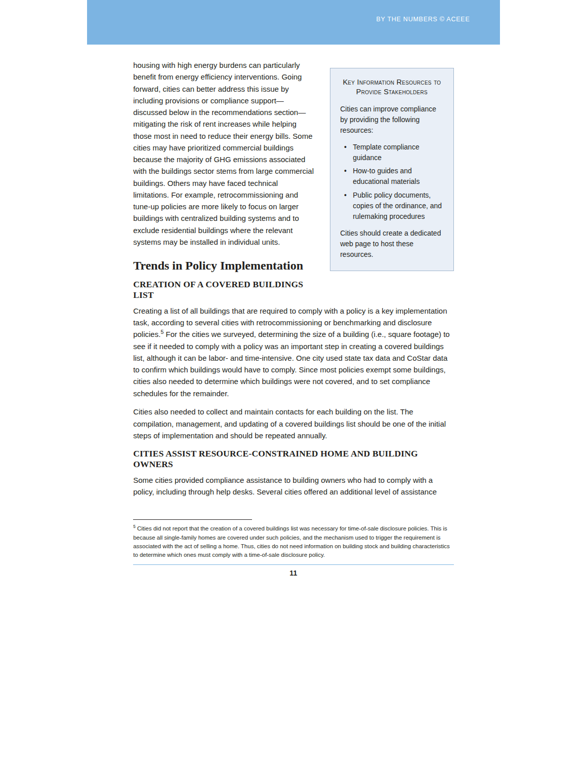BY THE NUMBERS © ACEEE
Key Information Resources to Provide Stakeholders
Cities can improve compliance by providing the following resources:
Template compliance guidance
How-to guides and educational materials
Public policy documents, copies of the ordinance, and rulemaking procedures
Cities should create a dedicated web page to host these resources.
housing with high energy burdens can particularly benefit from energy efficiency interventions. Going forward, cities can better address this issue by including provisions or compliance support—discussed below in the recommendations section—mitigating the risk of rent increases while helping those most in need to reduce their energy bills. Some cities may have prioritized commercial buildings because the majority of GHG emissions associated with the buildings sector stems from large commercial buildings. Others may have faced technical limitations. For example, retrocommissioning and tune-up policies are more likely to focus on larger buildings with centralized building systems and to exclude residential buildings where the relevant systems may be installed in individual units.
Trends in Policy Implementation
CREATION OF A COVERED BUILDINGS LIST
Creating a list of all buildings that are required to comply with a policy is a key implementation task, according to several cities with retrocommissioning or benchmarking and disclosure policies.5 For the cities we surveyed, determining the size of a building (i.e., square footage) to see if it needed to comply with a policy was an important step in creating a covered buildings list, although it can be labor- and time-intensive. One city used state tax data and CoStar data to confirm which buildings would have to comply. Since most policies exempt some buildings, cities also needed to determine which buildings were not covered, and to set compliance schedules for the remainder.
Cities also needed to collect and maintain contacts for each building on the list. The compilation, management, and updating of a covered buildings list should be one of the initial steps of implementation and should be repeated annually.
CITIES ASSIST RESOURCE-CONSTRAINED HOME AND BUILDING OWNERS
Some cities provided compliance assistance to building owners who had to comply with a policy, including through help desks. Several cities offered an additional level of assistance
5 Cities did not report that the creation of a covered buildings list was necessary for time-of-sale disclosure policies. This is because all single-family homes are covered under such policies, and the mechanism used to trigger the requirement is associated with the act of selling a home. Thus, cities do not need information on building stock and building characteristics to determine which ones must comply with a time-of-sale disclosure policy.
11